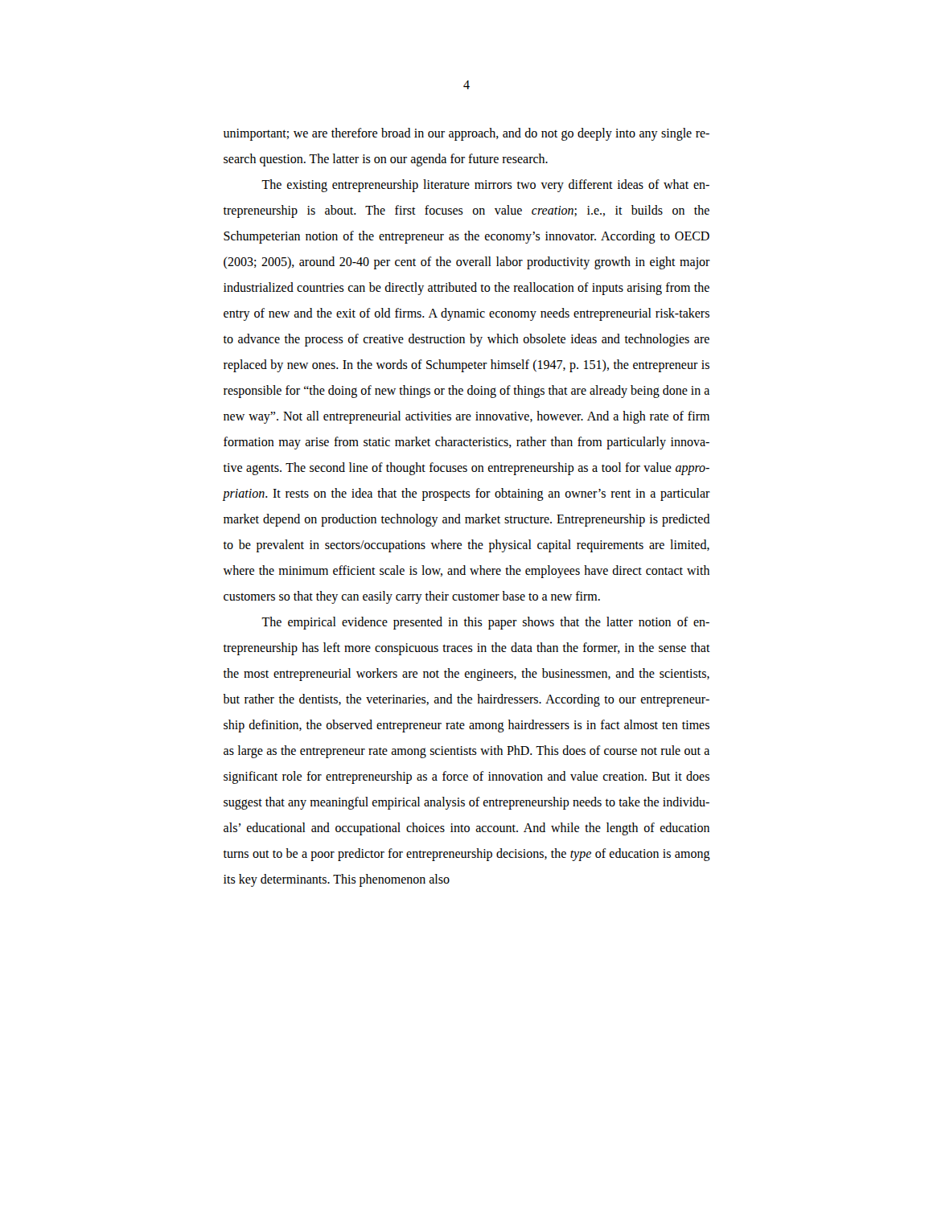4
unimportant; we are therefore broad in our approach, and do not go deeply into any single research question. The latter is on our agenda for future research.
The existing entrepreneurship literature mirrors two very different ideas of what entrepreneurship is about. The first focuses on value creation; i.e., it builds on the Schumpeterian notion of the entrepreneur as the economy’s innovator. According to OECD (2003; 2005), around 20-40 per cent of the overall labor productivity growth in eight major industrialized countries can be directly attributed to the reallocation of inputs arising from the entry of new and the exit of old firms. A dynamic economy needs entre­preneurial risk-takers to advance the process of creative destruction by which obsolete ideas and technologies are replaced by new ones. In the words of Schumpeter himself (1947, p. 151), the entrepreneur is responsible for “the doing of new things or the doing of things that are already being done in a new way”. Not all entrepreneurial activities are innovative, however. And a high rate of firm formation may arise from static market characteristics, rather than from particularly innovative agents. The second line of thought focuses on entrepreneurship as a tool for value appropriation. It rests on the idea that the prospects for obtaining an owner’s rent in a particular market depend on produc­tion technology and market structure. Entrepreneurship is predicted to be prevalent in sectors/occupations where the physical capital requirements are limited, where the mini­mum efficient scale is low, and where the employees have direct contact with customers so that they can easily carry their customer base to a new firm.
The empirical evidence presented in this paper shows that the latter notion of en­trepreneurship has left more conspicuous traces in the data than the former, in the sense that the most entrepreneurial workers are not the engineers, the businessmen, and the sci­entists, but rather the dentists, the veterinaries, and the hairdressers. According to our en­trepreneurship definition, the observed entrepreneur rate among hairdressers is in fact al­most ten times as large as the entrepreneur rate among scientists with PhD. This does of course not rule out a significant role for entrepreneurship as a force of innovation and value creation. But it does suggest that any meaningful empirical analysis of entrepre­neurship needs to take the individuals’ educational and occupational choices into account. And while the length of education turns out to be a poor predictor for entrepreneurship decisions, the type of education is among its key determinants. This phenomenon also